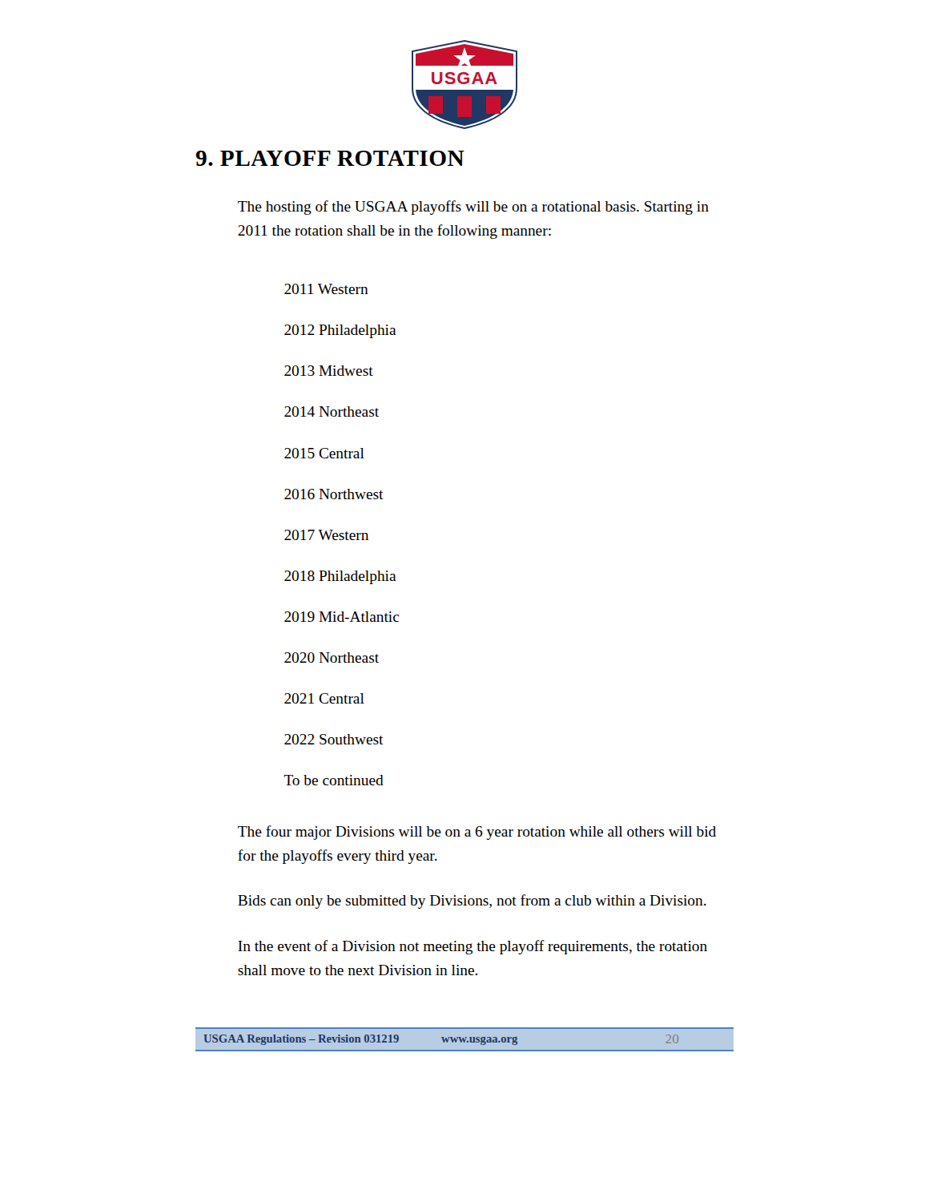USGAA
9. PLAYOFF ROTATION
The hosting of the USGAA playoffs will be on a rotational basis. Starting in 2011 the rotation shall be in the following manner:
2011 Western
2012 Philadelphia
2013 Midwest
2014 Northeast
2015 Central
2016 Northwest
2017 Western
2018 Philadelphia
2019 Mid-Atlantic
2020 Northeast
2021 Central
2022 Southwest
To be continued
The four major Divisions will be on a 6 year rotation while all others will bid for the playoffs every third year.
Bids can only be submitted by Divisions, not from a club within a Division.
In the event of a Division not meeting the playoff requirements, the rotation shall move to the next Division in line.
USGAA Regulations – Revision 031219 www.usgaa.org 20